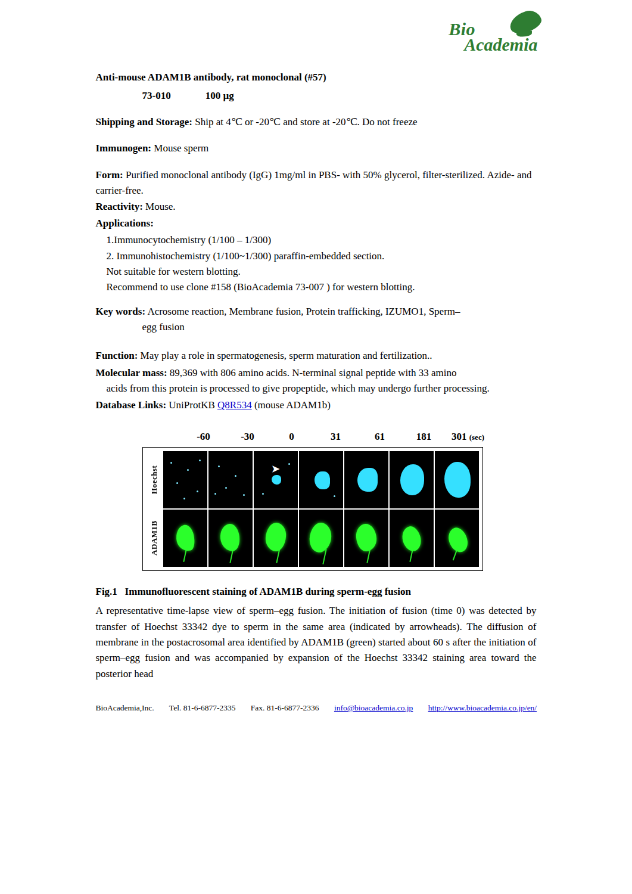Bio Academia
Anti-mouse ADAM1B antibody, rat monoclonal (#57)
73-010100 µg
Shipping and Storage: Ship at 4℃ or -20℃ and store at -20℃. Do not freeze
Immunogen: Mouse sperm
Form: Purified monoclonal antibody (IgG) 1mg/ml in PBS- with 50% glycerol, filter-sterilized. Azide- and carrier-free.
Reactivity: Mouse.
Applications:
1.Immunocytochemistry (1/100 – 1/300)
2. Immunohistochemistry (1/100~1/300) paraffin-embedded section.
Not suitable for western blotting.
Recommend to use clone #158 (BioAcademia 73-007 ) for western blotting.
Key words: Acrosome reaction, Membrane fusion, Protein trafficking, IZUMO1, Sperm–egg fusion
Function: May play a role in spermatogenesis, sperm maturation and fertilization..
Molecular mass: 89,369 with 806 amino acids. N-terminal signal peptide with 33 amino acids from this protein is processed to give propeptide, which may undergo further processing.
Database Links: UniProtKB Q8R534 (mouse ADAM1b)
-60 -30 0 31 61 181 301 (sec)
Hoechst
➤
ADAM1B
➤
Fig.1 Immunofluorescent staining of ADAM1B during sperm-egg fusion
A representative time-lapse view of sperm–egg fusion. The initiation of fusion (time 0) was detected by transfer of Hoechst 33342 dye to sperm in the same area (indicated by arrowheads). The diffusion of membrane in the postacrosomal area identified by ADAM1B (green) started about 60 s after the initiation of sperm–egg fusion and was accompanied by expansion of the Hoechst 33342 staining area toward the posterior head
BioAcademia,Inc. Tel. 81-6-6877-2335 Fax. 81-6-6877-2336 info@bioacademia.co.jp http://www.bioacademia.co.jp/en/